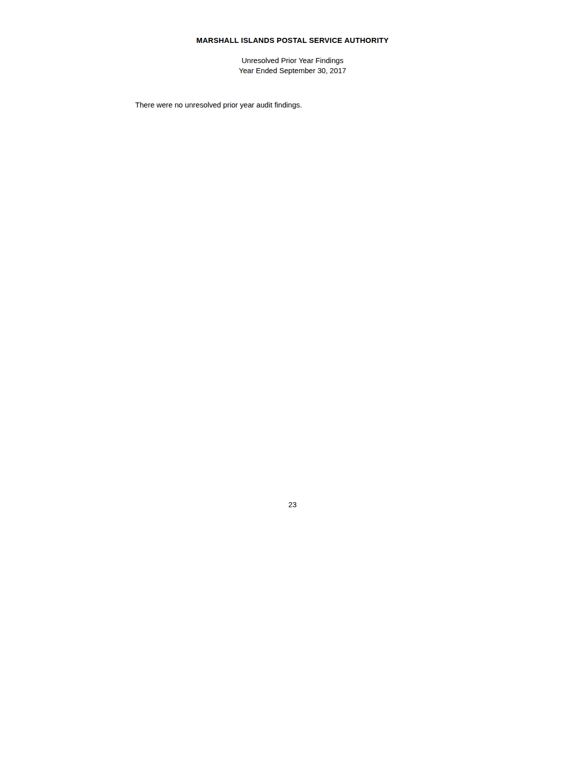MARSHALL ISLANDS POSTAL SERVICE AUTHORITY
Unresolved Prior Year Findings
Year Ended September 30, 2017
There were no unresolved prior year audit findings.
23